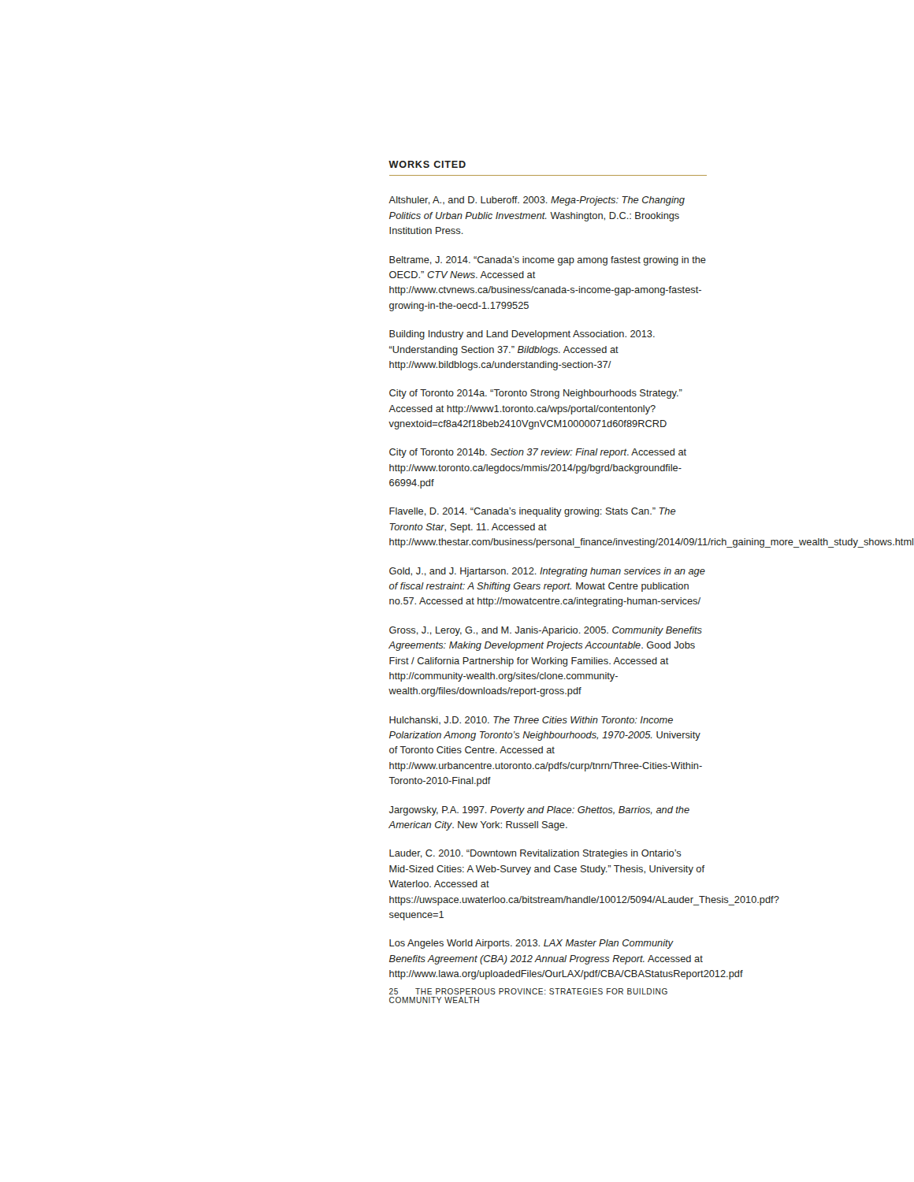Works Cited
Altshuler, A., and D. Luberoff. 2003. Mega-Projects: The Changing Politics of Urban Public Investment. Washington, D.C.: Brookings Institution Press.
Beltrame, J. 2014. “Canada’s income gap among fastest growing in the OECD.” CTV News. Accessed at http://www.ctvnews.ca/business/canada-s-income-gap-among-fastest-growing-in-the-oecd-1.1799525
Building Industry and Land Development Association. 2013. “Understanding Section 37.” Bildblogs. Accessed at http://www.bildblogs.ca/understanding-section-37/
City of Toronto 2014a. “Toronto Strong Neighbourhoods Strategy.” Accessed at http://www1.toronto.ca/wps/portal/contentonly?vgnextoid=cf8a42f18beb2410VgnVCM10000071d60f89RCRD
City of Toronto 2014b. Section 37 review: Final report. Accessed at http://www.toronto.ca/legdocs/mmis/2014/pg/bgrd/backgroundfile-66994.pdf
Flavelle, D. 2014. “Canada’s inequality growing: Stats Can.” The Toronto Star, Sept. 11. Accessed at http://www.thestar.com/business/personal_finance/investing/2014/09/11/rich_gaining_more_wealth_study_shows.html
Gold, J., and J. Hjartarson. 2012. Integrating human services in an age of fiscal restraint: A Shifting Gears report. Mowat Centre publication no.57. Accessed at http://mowatcentre.ca/integrating-human-services/
Gross, J., Leroy, G., and M. Janis-Aparicio. 2005. Community Benefits Agreements: Making Development Projects Accountable. Good Jobs First / California Partnership for Working Families. Accessed at http://community-wealth.org/sites/clone.community-wealth.org/files/downloads/report-gross.pdf
Hulchanski, J.D. 2010. The Three Cities Within Toronto: Income Polarization Among Toronto’s Neighbourhoods, 1970-2005. University of Toronto Cities Centre. Accessed at http://www.urbancentre.utoronto.ca/pdfs/curp/tnrn/Three-Cities-Within-Toronto-2010-Final.pdf
Jargowsky, P.A. 1997. Poverty and Place: Ghettos, Barrios, and the American City. New York: Russell Sage.
Lauder, C. 2010. “Downtown Revitalization Strategies in Ontario’s
Mid-Sized Cities: A Web-Survey and Case Study.” Thesis, University of Waterloo. Accessed at https://uwspace.uwaterloo.ca/bitstream/handle/10012/5094/ALauder_Thesis_2010.pdf?sequence=1
Los Angeles World Airports. 2013. LAX Master Plan Community Benefits Agreement (CBA) 2012 Annual Progress Report. Accessed at http://www.lawa.org/uploadedFiles/OurLAX/pdf/CBA/CBAStatusReport2012.pdf
25 THE PROSPEROUS PROVINCE: STRATEGIES FOR BUILDING COMMUNITY WEALTH